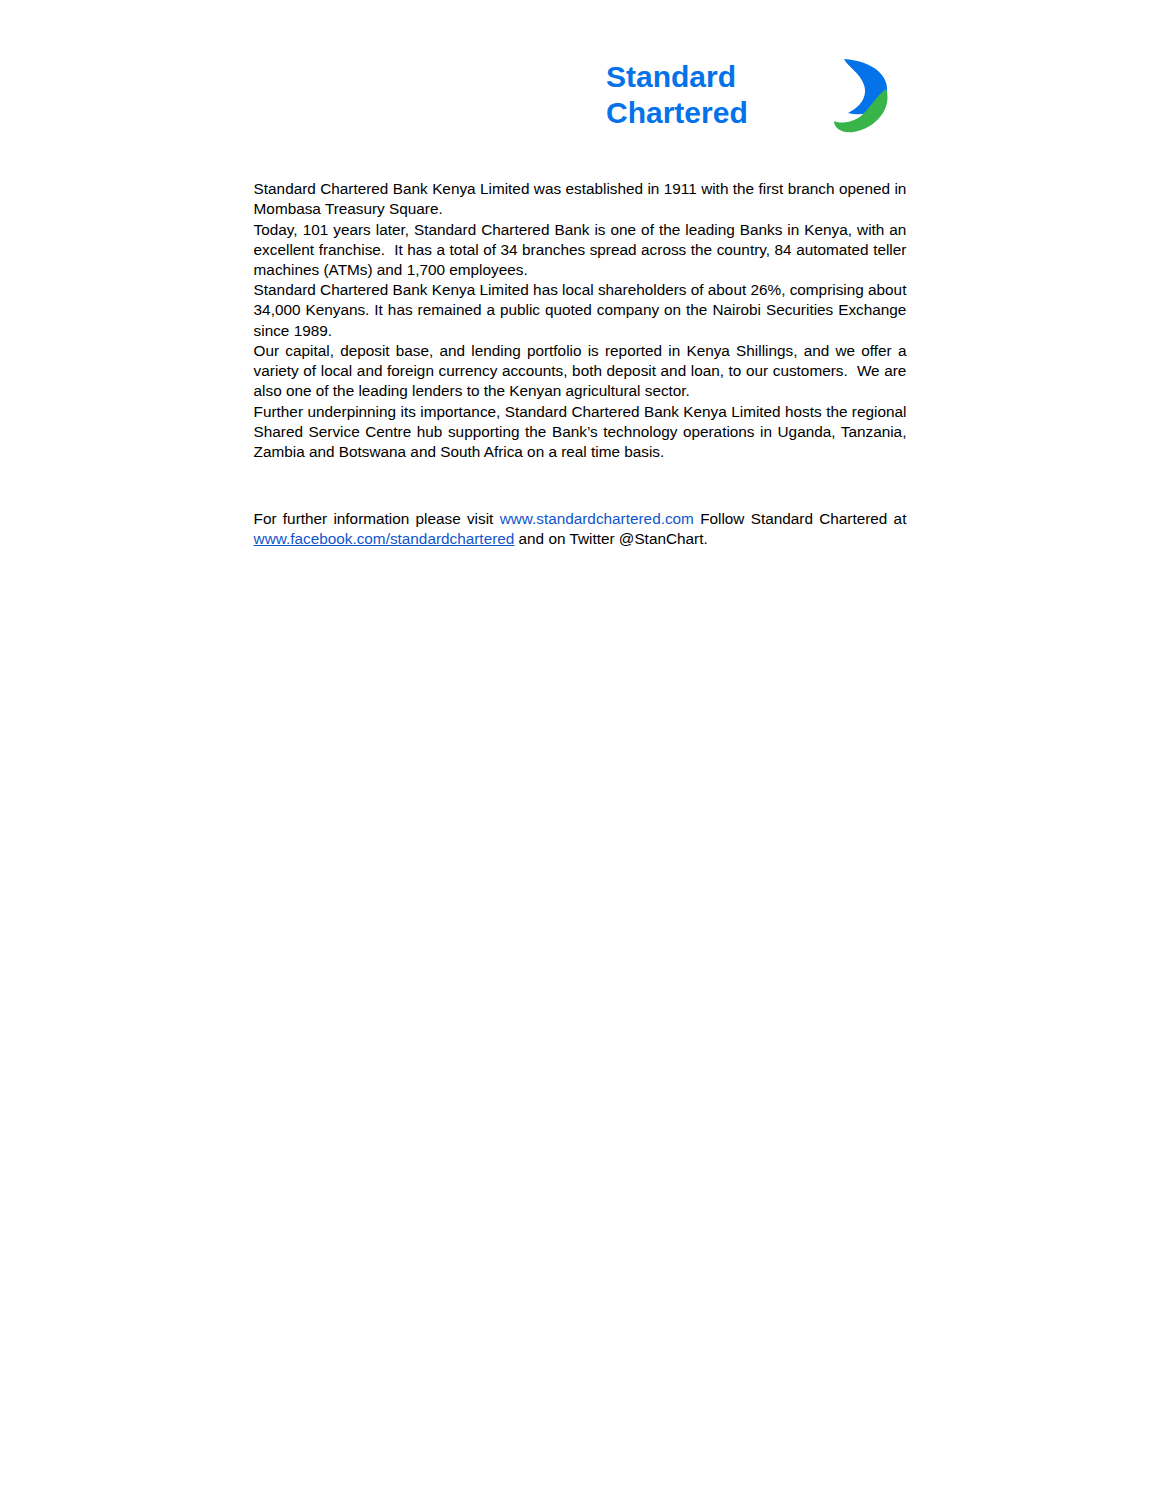Standard Chartered
Standard Chartered Bank Kenya Limited was established in 1911 with the first branch opened in Mombasa Treasury Square.
Today, 101 years later, Standard Chartered Bank is one of the leading Banks in Kenya, with an excellent franchise. It has a total of 34 branches spread across the country, 84 automated teller machines (ATMs) and 1,700 employees.
Standard Chartered Bank Kenya Limited has local shareholders of about 26%, comprising about 34,000 Kenyans. It has remained a public quoted company on the Nairobi Securities Exchange since 1989.
Our capital, deposit base, and lending portfolio is reported in Kenya Shillings, and we offer a variety of local and foreign currency accounts, both deposit and loan, to our customers. We are also one of the leading lenders to the Kenyan agricultural sector.
Further underpinning its importance, Standard Chartered Bank Kenya Limited hosts the regional Shared Service Centre hub supporting the Bank’s technology operations in Uganda, Tanzania, Zambia and Botswana and South Africa on a real time basis.
For further information please visit www.standardchartered.com Follow Standard Chartered at www.facebook.com/standardchartered and on Twitter @StanChart.